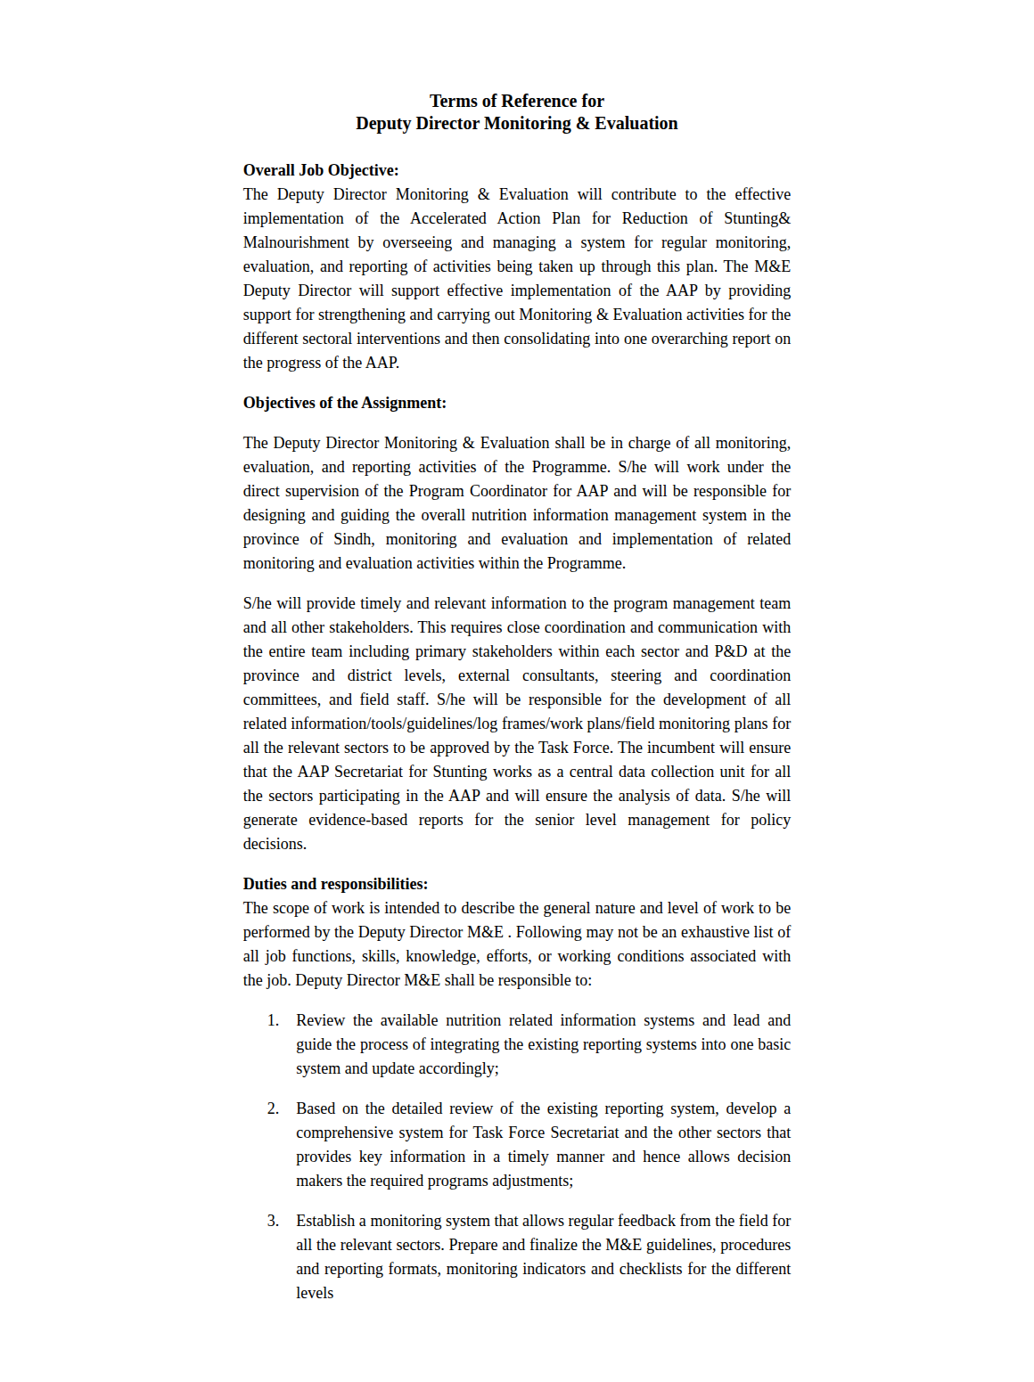Terms of Reference for
Deputy Director Monitoring & Evaluation
Overall Job Objective:
The Deputy Director Monitoring & Evaluation will contribute to the effective implementation of the Accelerated Action Plan for Reduction of Stunting& Malnourishment by overseeing and managing a system for regular monitoring, evaluation, and reporting of activities being taken up through this plan. The M&E Deputy Director will support effective implementation of the AAP by providing support for strengthening and carrying out Monitoring & Evaluation activities for the different sectoral interventions and then consolidating into one overarching report on the progress of the AAP.
Objectives of the Assignment:
The Deputy Director Monitoring & Evaluation shall be in charge of all monitoring, evaluation, and reporting activities of the Programme. S/he will work under the direct supervision of the Program Coordinator for AAP and will be responsible for designing and guiding the overall nutrition information management system in the province of Sindh, monitoring and evaluation and implementation of related monitoring and evaluation activities within the Programme.
S/he will provide timely and relevant information to the program management team and all other stakeholders. This requires close coordination and communication with the entire team including primary stakeholders within each sector and P&D at the province and district levels, external consultants, steering and coordination committees, and field staff. S/he will be responsible for the development of all related information/tools/guidelines/log frames/work plans/field monitoring plans for all the relevant sectors to be approved by the Task Force. The incumbent will ensure that the AAP Secretariat for Stunting works as a central data collection unit for all the sectors participating in the AAP and will ensure the analysis of data. S/he will generate evidence-based reports for the senior level management for policy decisions.
Duties and responsibilities:
The scope of work is intended to describe the general nature and level of work to be performed by the Deputy Director M&E . Following may not be an exhaustive list of all job functions, skills, knowledge, efforts, or working conditions associated with the job. Deputy Director M&E shall be responsible to:
Review the available nutrition related information systems and lead and guide the process of integrating the existing reporting systems into one basic system and update accordingly;
Based on the detailed review of the existing reporting system, develop a comprehensive system for Task Force Secretariat and the other sectors that provides key information in a timely manner and hence allows decision makers the required programs adjustments;
Establish a monitoring system that allows regular feedback from the field for all the relevant sectors. Prepare and finalize the M&E guidelines, procedures and reporting formats, monitoring indicators and checklists for the different levels